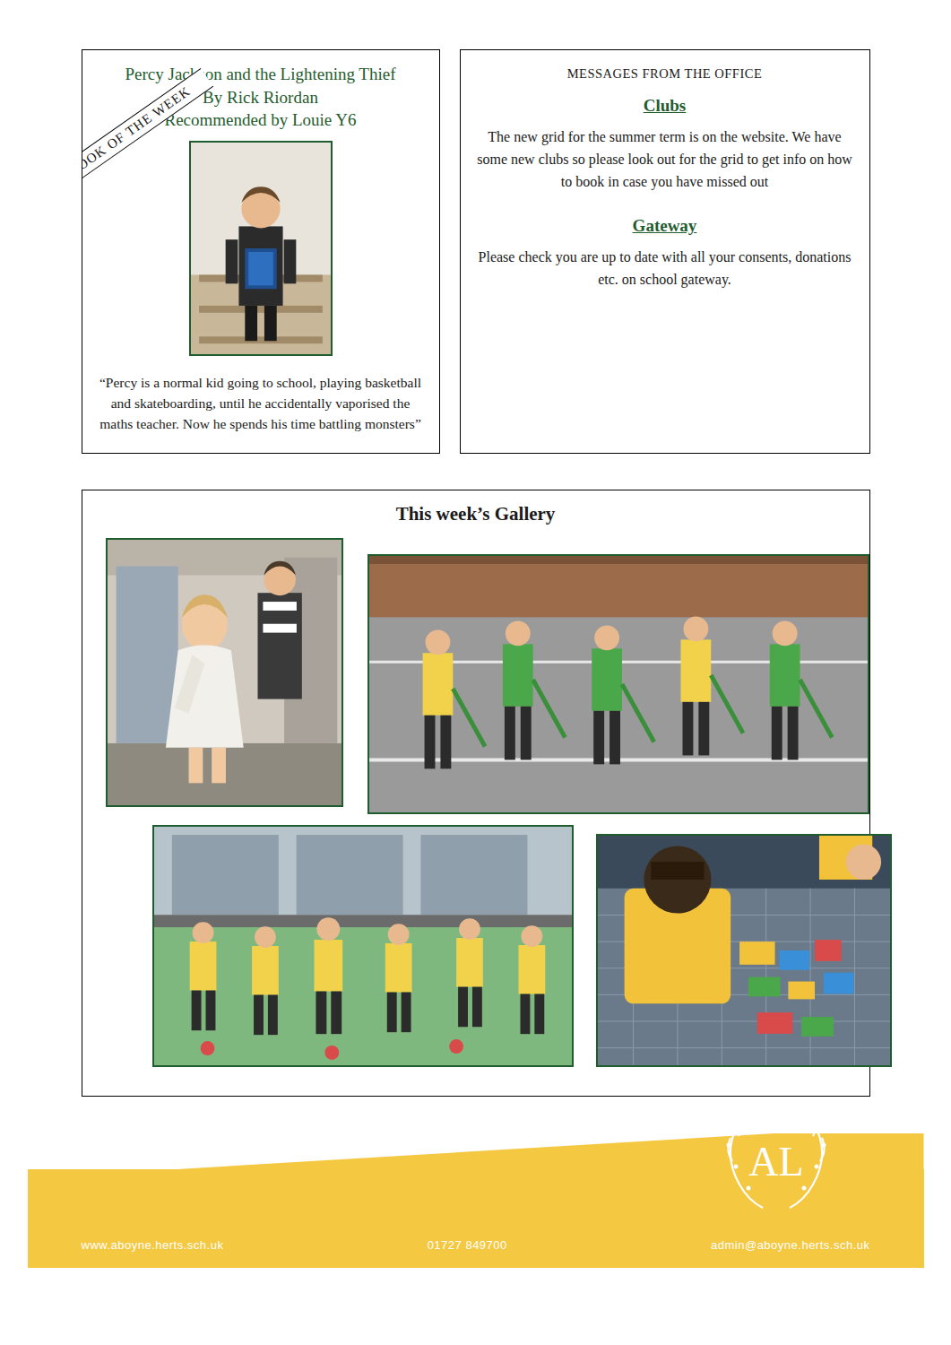BOOK OF THE WEEK
Percy Jackson and the Lightening Thief
By Rick Riordan
Recommended by Louie Y6
“Percy is a normal kid going to school, playing basketball and skateboarding, until he accidentally vaporised the maths teacher. Now he spends his time battling monsters”
MESSAGES FROM THE OFFICE
Clubs
The new grid for the summer term is on the website. We have some new clubs so please look out for the grid to get info on how to book in case you have missed out
Gateway
Please check you are up to date with all your consents, donations etc. on school gateway.
This week’s Gallery
AL
www.aboyne.herts.sch.uk 01727 849700 admin@aboyne.herts.sch.uk